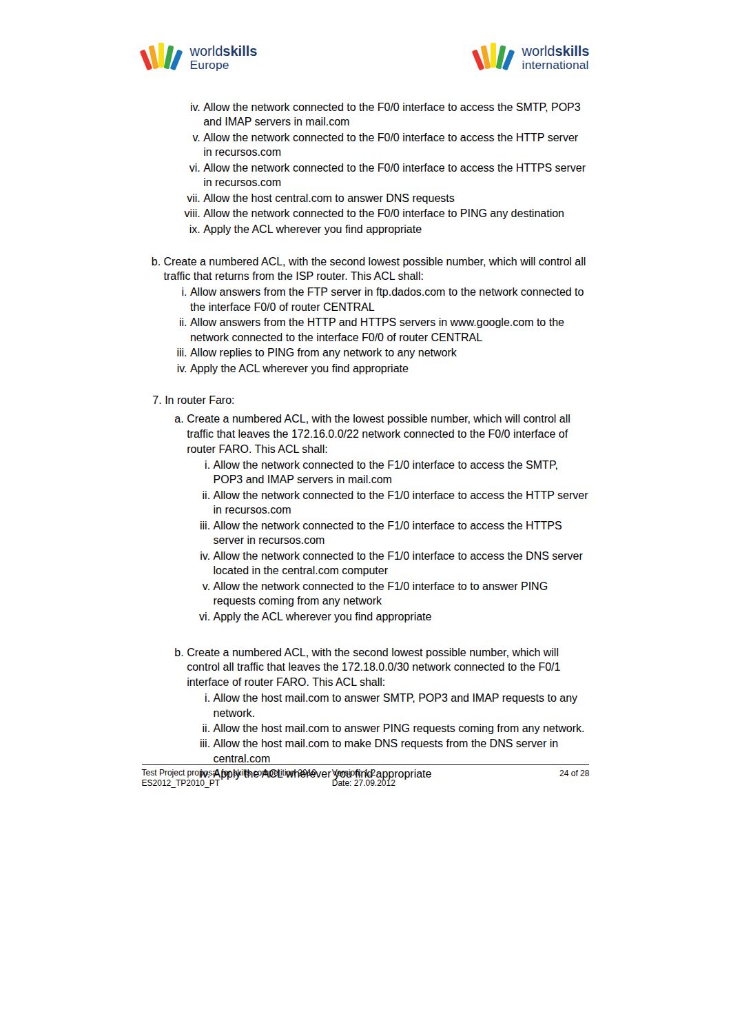worldskills
Europe
worldskills
international
Allow the network connected to the F0/0 interface to access the SMTP, POP3 and IMAP servers in mail.com
Allow the network connected to the F0/0 interface to access the HTTP server in recursos.com
Allow the network connected to the F0/0 interface to access the HTTPS server in recursos.com
Allow the host central.com to answer DNS requests
Allow the network connected to the F0/0 interface to PING any destination
Apply the ACL wherever you find appropriate
Create a numbered ACL, with the second lowest possible number, which will control all traffic that returns from the ISP router. This ACL shall:
Allow answers from the FTP server in ftp.dados.com to the network connected to the interface F0/0 of router CENTRAL
Allow answers from the HTTP and HTTPS servers in www.google.com to the network connected to the interface F0/0 of router CENTRAL
Allow replies to PING from any network to any network
Apply the ACL wherever you find appropriate
In router Faro:
Create a numbered ACL, with the lowest possible number, which will control all traffic that leaves the 172.16.0.0/22 network connected to the F0/0 interface of router FARO. This ACL shall:
Allow the network connected to the F1/0 interface to access the SMTP, POP3 and IMAP servers in mail.com
Allow the network connected to the F1/0 interface to access the HTTP server in recursos.com
Allow the network connected to the F1/0 interface to access the HTTPS server in recursos.com
Allow the network connected to the F1/0 interface to access the DNS server located in the central.com computer
Allow the network connected to the F1/0 interface to to answer PING requests coming from any network
Apply the ACL wherever you find appropriate
Create a numbered ACL, with the second lowest possible number, which will control all traffic that leaves the 172.18.0.0/30 network connected to the F0/1 interface of router FARO. This ACL shall:
Allow the host mail.com to answer SMTP, POP3 and IMAP requests to any network.
Allow the host mail.com to answer PING requests coming from any network.
Allow the host mail.com to make DNS requests from the DNS server in central.com
Apply the ACL wherever you find appropriate
Test Project proposal for skills competition 2010
ES2012_TP2010_PT
Version: 1.2
Date: 27.09.2012
24 of 28